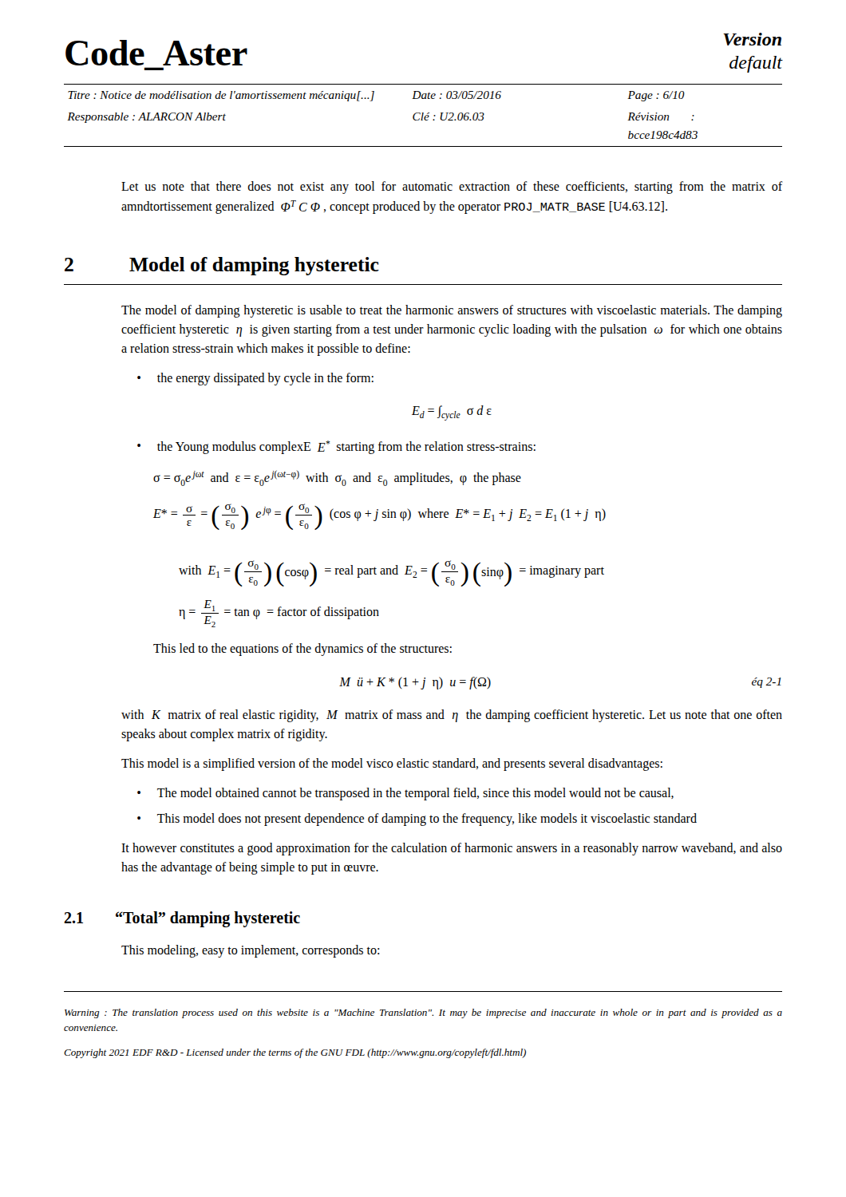Code_Aster
Version
default
| Titre : Notice de modélisation de l'amortissement mécaniqu[...] | Date : 03/05/2016 | Page : 6/10 |
| Responsable : ALARCON Albert | Clé : U2.06.03 | Révision : bcce198c4d83 |
Let us note that there does not exist any tool for automatic extraction of these coefficients, starting from the matrix of amndtortissement generalized ΦT C Φ , concept produced by the operator PROJ_MATR_BASE [U4.63.12].
2 Model of damping hysteretic
The model of damping hysteretic is usable to treat the harmonic answers of structures with viscoelastic materials. The damping coefficient hysteretic η is given starting from a test under harmonic cyclic loading with the pulsation ω for which one obtains a relation stress-strain which makes it possible to define:
the energy dissipated by cycle in the form:
Ed = ∫cycle σ d ε
the Young modulus complexE E* starting from the relation stress-strains:
σ = σ0e jωt and ε = ε0e j(ωt−φ) with σ0 and ε0 amplitudes, φ the phase
E* = σε = (σ0 ε0) e jφ = (σ0 ε0) (cos φ + j sin φ) where E* = E1 + j E2 = E1 (1 + j η)
with E1 = (σ0 ε0) (cosφ) = real part and E2 = (σ0 ε0) (sinφ) = imaginary part
η = E1 E2 = tan φ = factor of dissipation
This led to the equations of the dynamics of the structures:
M ü + K * (1 + j η) u = f(Ω)
éq 2-1
with K matrix of real elastic rigidity, M matrix of mass and η the damping coefficient hysteretic. Let us note that one often speaks about complex matrix of rigidity.
This model is a simplified version of the model visco elastic standard, and presents several disadvantages:
The model obtained cannot be transposed in the temporal field, since this model would not be causal,
This model does not present dependence of damping to the frequency, like models it viscoelastic standard
It however constitutes a good approximation for the calculation of harmonic answers in a reasonably narrow waveband, and also has the advantage of being simple to put in œuvre.
2.1“Total” damping hysteretic
This modeling, easy to implement, corresponds to:
Warning : The translation process used on this website is a "Machine Translation". It may be imprecise and inaccurate in whole or in part and is provided as a convenience.
Copyright 2021 EDF R&D - Licensed under the terms of the GNU FDL (http://www.gnu.org/copyleft/fdl.html)